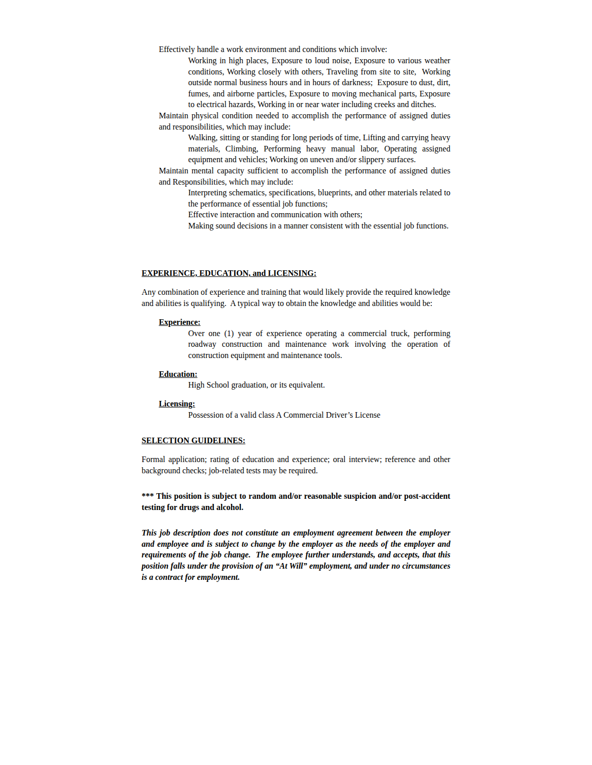Effectively handle a work environment and conditions which involve:
Working in high places, Exposure to loud noise, Exposure to various weather conditions, Working closely with others, Traveling from site to site, Working outside normal business hours and in hours of darkness; Exposure to dust, dirt, fumes, and airborne particles, Exposure to moving mechanical parts, Exposure to electrical hazards, Working in or near water including creeks and ditches.
Maintain physical condition needed to accomplish the performance of assigned duties and responsibilities, which may include:
Walking, sitting or standing for long periods of time, Lifting and carrying heavy materials, Climbing, Performing heavy manual labor, Operating assigned equipment and vehicles; Working on uneven and/or slippery surfaces.
Maintain mental capacity sufficient to accomplish the performance of assigned duties and Responsibilities, which may include:
Interpreting schematics, specifications, blueprints, and other materials related to the performance of essential job functions;
Effective interaction and communication with others;
Making sound decisions in a manner consistent with the essential job functions.
EXPERIENCE, EDUCATION, and LICENSING:
Any combination of experience and training that would likely provide the required knowledge and abilities is qualifying. A typical way to obtain the knowledge and abilities would be:
Experience:
Over one (1) year of experience operating a commercial truck, performing roadway construction and maintenance work involving the operation of construction equipment and maintenance tools.
Education:
High School graduation, or its equivalent.
Licensing:
Possession of a valid class A Commercial Driver’s License
SELECTION GUIDELINES:
Formal application; rating of education and experience; oral interview; reference and other background checks; job-related tests may be required.
*** This position is subject to random and/or reasonable suspicion and/or post-accident testing for drugs and alcohol.
This job description does not constitute an employment agreement between the employer and employee and is subject to change by the employer as the needs of the employer and requirements of the job change. The employee further understands, and accepts, that this position falls under the provision of an “At Will” employment, and under no circumstances is a contract for employment.